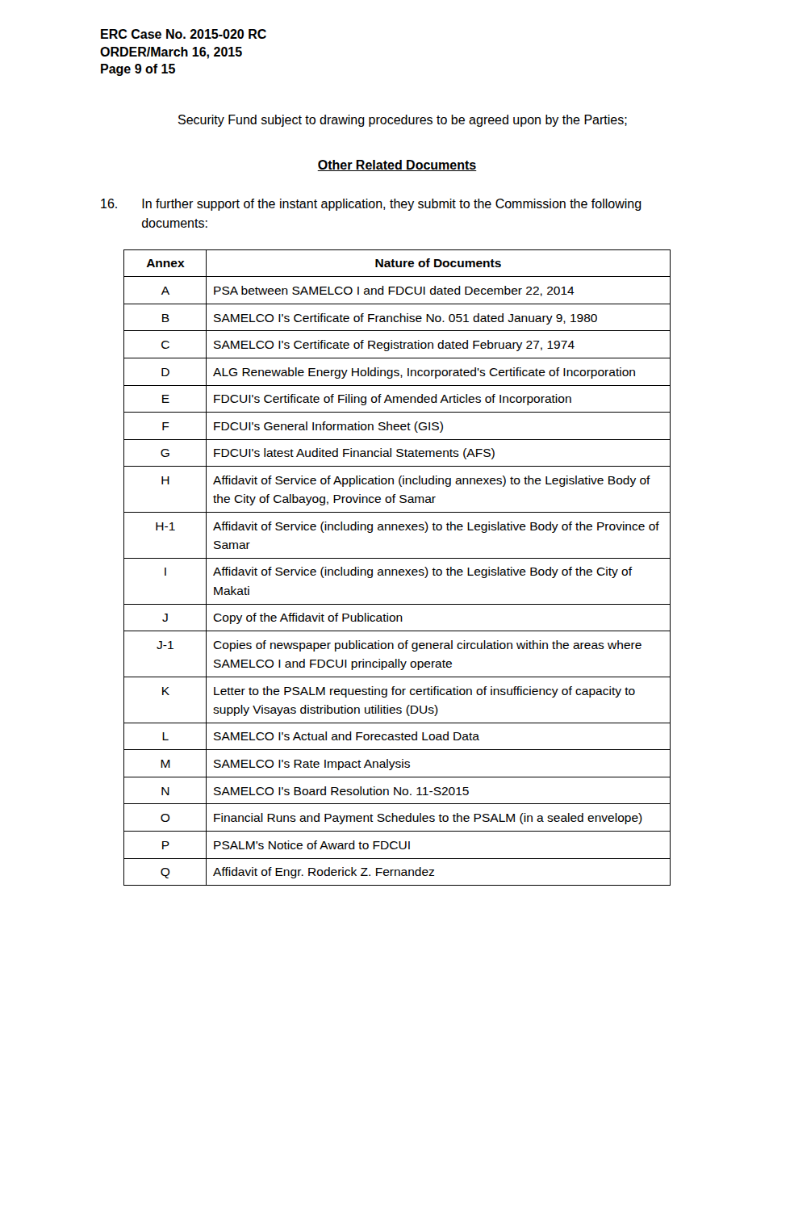ERC Case No. 2015-020 RC
ORDER/March 16, 2015
Page 9 of 15
Security Fund subject to drawing procedures to be agreed upon by the Parties;
Other Related Documents
16. In further support of the instant application, they submit to the Commission the following documents:
| Annex | Nature of Documents |
| --- | --- |
| A | PSA between SAMELCO I and FDCUI dated December 22, 2014 |
| B | SAMELCO I's Certificate of Franchise No. 051 dated January 9, 1980 |
| C | SAMELCO I's Certificate of Registration dated February 27, 1974 |
| D | ALG Renewable Energy Holdings, Incorporated's Certificate of Incorporation |
| E | FDCUI's Certificate of Filing of Amended Articles of Incorporation |
| F | FDCUI's General Information Sheet (GIS) |
| G | FDCUI's latest Audited Financial Statements (AFS) |
| H | Affidavit of Service of Application (including annexes) to the Legislative Body of the City of Calbayog, Province of Samar |
| H-1 | Affidavit of Service (including annexes) to the Legislative Body of the Province of Samar |
| I | Affidavit of Service (including annexes) to the Legislative Body of the City of Makati |
| J | Copy of the Affidavit of Publication |
| J-1 | Copies of newspaper publication of general circulation within the areas where SAMELCO I and FDCUI principally operate |
| K | Letter to the PSALM requesting for certification of insufficiency of capacity to supply Visayas distribution utilities (DUs) |
| L | SAMELCO I's Actual and Forecasted Load Data |
| M | SAMELCO I's Rate Impact Analysis |
| N | SAMELCO I's Board Resolution No. 11-S2015 |
| O | Financial Runs and Payment Schedules to the PSALM (in a sealed envelope) |
| P | PSALM's Notice of Award to FDCUI |
| Q | Affidavit of Engr. Roderick Z. Fernandez |